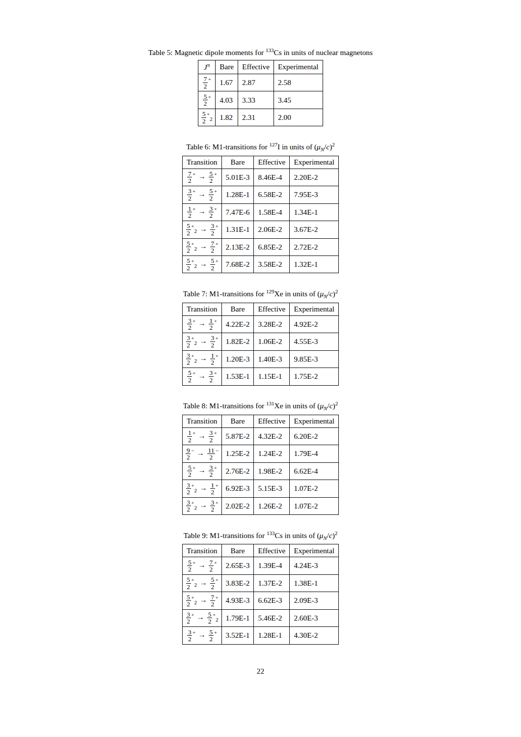Table 5: Magnetic dipole moments for 133 Cs in units of nuclear magnetons
| J π | Bare | Effective | Experimental |
| --- | --- | --- | --- |
| 7 2 + | 1.67 | 2.87 | 2.58 |
| 5 2 + | 4.03 | 3.33 | 3.45 |
| 5 2 + 2 | 1.82 | 2.31 | 2.00 |
Table 6: M1-transitions for 127 I in units of (μN/c)2
| Transition | Bare | Effective | Experimental |
| --- | --- | --- | --- |
| 7 2 + → 5 2 + | 5.01E-3 | 8.46E-4 | 2.20E-2 |
| 3 2 + → 5 2 + | 1.28E-1 | 6.58E-2 | 7.95E-3 |
| 1 2 + → 3 2 + | 7.47E-6 | 1.58E-4 | 1.34E-1 |
| 5 2 + 2 → 3 2 + | 1.31E-1 | 2.06E-2 | 3.67E-2 |
| 5 2 + 2 → 7 2 + | 2.13E-2 | 6.85E-2 | 2.72E-2 |
| 5 2 + 2 → 5 2 + | 7.68E-2 | 3.58E-2 | 1.32E-1 |
Table 7: M1-transitions for 129 Xe in units of (μN/c)2
| Transition | Bare | Effective | Experimental |
| --- | --- | --- | --- |
| 3 2 + → 1 2 + | 4.22E-2 | 3.28E-2 | 4.92E-2 |
| 3 2 + 2 → 3 2 + | 1.82E-2 | 1.06E-2 | 4.55E-3 |
| 3 2 + 2 → 1 2 + | 1.20E-3 | 1.40E-3 | 9.85E-3 |
| 5 2 + → 3 2 + | 1.53E-1 | 1.15E-1 | 1.75E-2 |
Table 8: M1-transitions for 131 Xe in units of (μN/c)2
| Transition | Bare | Effective | Experimental |
| --- | --- | --- | --- |
| 1 2 + → 3 2 + | 5.87E-2 | 4.32E-2 | 6.20E-2 |
| 9 2 − → 11 2 − | 1.25E-2 | 1.24E-2 | 1.79E-4 |
| 5 2 + → 3 2 + | 2.76E-2 | 1.98E-2 | 6.62E-4 |
| 3 2 + 2 → 1 2 + | 6.92E-3 | 5.15E-3 | 1.07E-2 |
| 3 2 + 2 → 3 2 + | 2.02E-2 | 1.26E-2 | 1.07E-2 |
Table 9: M1-transitions for 133 Cs in units of (μN/c)2
| Transition | Bare | Effective | Experimental |
| --- | --- | --- | --- |
| 5 2 + → 7 2 + | 2.65E-3 | 1.39E-4 | 4.24E-3 |
| 5 2 + 2 → 5 2 + | 3.83E-2 | 1.37E-2 | 1.38E-1 |
| 5 2 + 2 → 7 2 + | 4.93E-3 | 6.62E-3 | 2.09E-3 |
| 3 2 + → 5 2 + 2 | 1.79E-1 | 5.46E-2 | 2.60E-3 |
| 3 2 + → 5 2 + | 3.52E-1 | 1.28E-1 | 4.30E-2 |
22